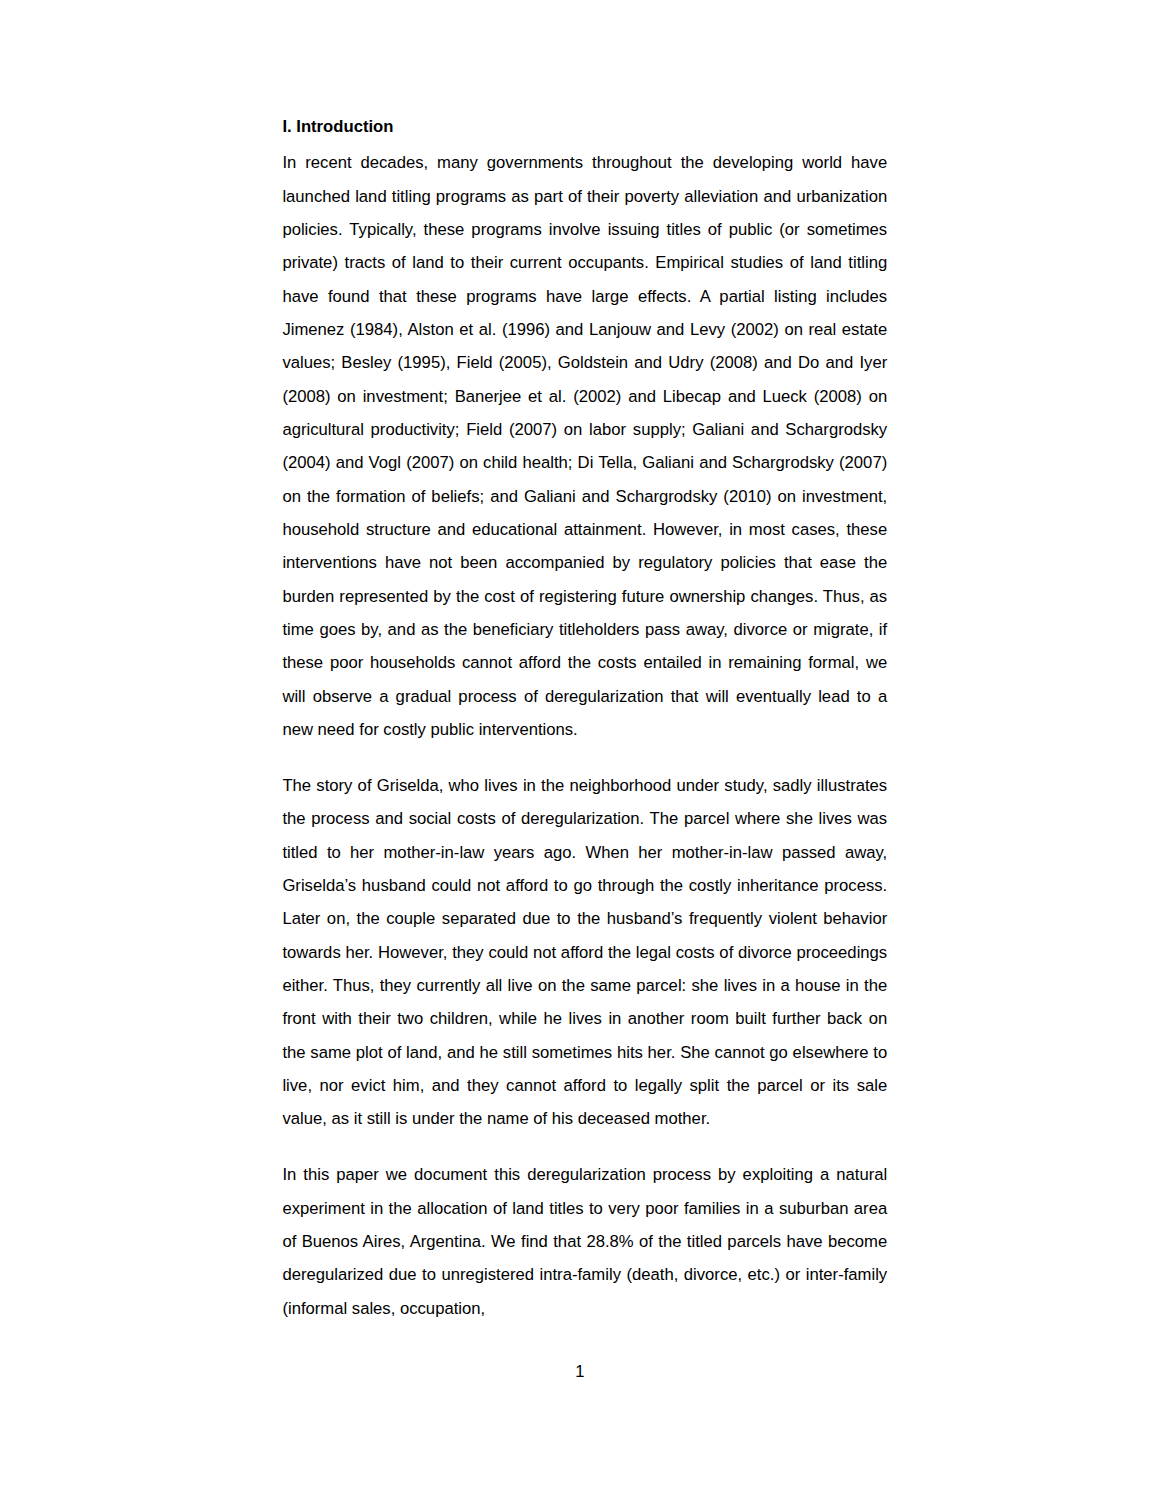I. Introduction
In recent decades, many governments throughout the developing world have launched land titling programs as part of their poverty alleviation and urbanization policies. Typically, these programs involve issuing titles of public (or sometimes private) tracts of land to their current occupants. Empirical studies of land titling have found that these programs have large effects. A partial listing includes Jimenez (1984), Alston et al. (1996) and Lanjouw and Levy (2002) on real estate values; Besley (1995), Field (2005), Goldstein and Udry (2008) and Do and Iyer (2008) on investment; Banerjee et al. (2002) and Libecap and Lueck (2008) on agricultural productivity; Field (2007) on labor supply; Galiani and Schargrodsky (2004) and Vogl (2007) on child health; Di Tella, Galiani and Schargrodsky (2007) on the formation of beliefs; and Galiani and Schargrodsky (2010) on investment, household structure and educational attainment. However, in most cases, these interventions have not been accompanied by regulatory policies that ease the burden represented by the cost of registering future ownership changes. Thus, as time goes by, and as the beneficiary titleholders pass away, divorce or migrate, if these poor households cannot afford the costs entailed in remaining formal, we will observe a gradual process of deregularization that will eventually lead to a new need for costly public interventions.
The story of Griselda, who lives in the neighborhood under study, sadly illustrates the process and social costs of deregularization. The parcel where she lives was titled to her mother-in-law years ago. When her mother-in-law passed away, Griselda’s husband could not afford to go through the costly inheritance process. Later on, the couple separated due to the husband’s frequently violent behavior towards her. However, they could not afford the legal costs of divorce proceedings either. Thus, they currently all live on the same parcel: she lives in a house in the front with their two children, while he lives in another room built further back on the same plot of land, and he still sometimes hits her. She cannot go elsewhere to live, nor evict him, and they cannot afford to legally split the parcel or its sale value, as it still is under the name of his deceased mother.
In this paper we document this deregularization process by exploiting a natural experiment in the allocation of land titles to very poor families in a suburban area of Buenos Aires, Argentina. We find that 28.8% of the titled parcels have become deregularized due to unregistered intra-family (death, divorce, etc.) or inter-family (informal sales, occupation,
1